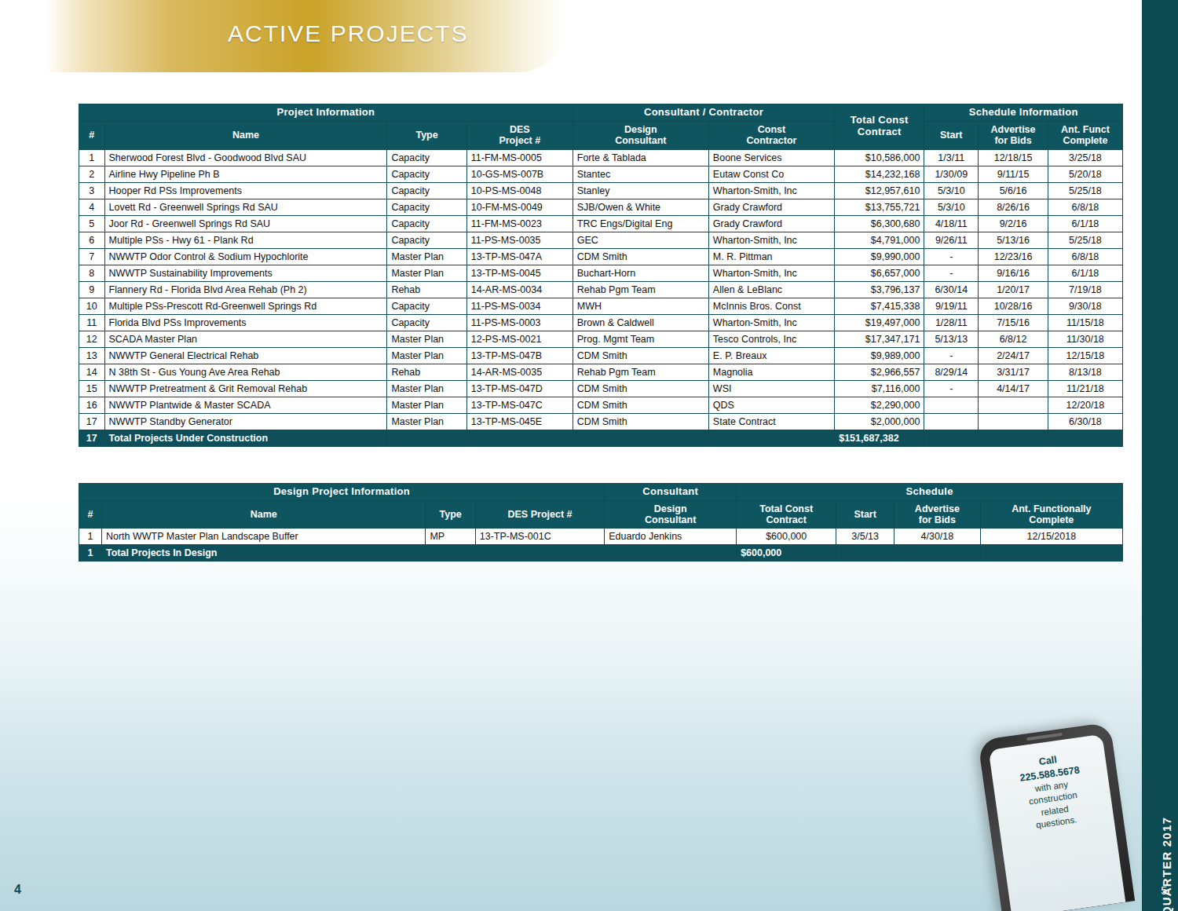ACTIVE PROJECTS
SSO PROGRAM QUARTERLY PROGRESS REPORT - 4TH QUARTER 2017
5
Active construction projects
| Project Information | Consultant / Contractor | Total Const Contract | Schedule Information |
| --- | --- | --- | --- |
| # | Name | Type | DES Project # | Design Consultant | Const Contractor | Start | Advertise for Bids | Ant. Funct Complete |
| 1 | Sherwood Forest Blvd - Goodwood Blvd SAU | Capacity | 11-FM-MS-0005 | Forte & Tablada | Boone Services | $10,586,000 | 1/3/11 | 12/18/15 | 3/25/18 |
| 2 | Airline Hwy Pipeline Ph B | Capacity | 10-GS-MS-007B | Stantec | Eutaw Const Co | $14,232,168 | 1/30/09 | 9/11/15 | 5/20/18 |
| 3 | Hooper Rd PSs Improvements | Capacity | 10-PS-MS-0048 | Stanley | Wharton-Smith, Inc | $12,957,610 | 5/3/10 | 5/6/16 | 5/25/18 |
| 4 | Lovett Rd - Greenwell Springs Rd SAU | Capacity | 10-FM-MS-0049 | SJB/Owen & White | Grady Crawford | $13,755,721 | 5/3/10 | 8/26/16 | 6/8/18 |
| 5 | Joor Rd - Greenwell Springs Rd SAU | Capacity | 11-FM-MS-0023 | TRC Engs/Digital Eng | Grady Crawford | $6,300,680 | 4/18/11 | 9/2/16 | 6/1/18 |
| 6 | Multiple PSs - Hwy 61 - Plank Rd | Capacity | 11-PS-MS-0035 | GEC | Wharton-Smith, Inc | $4,791,000 | 9/26/11 | 5/13/16 | 5/25/18 |
| 7 | NWWTP Odor Control & Sodium Hypochlorite | Master Plan | 13-TP-MS-047A | CDM Smith | M. R. Pittman | $9,990,000 | - | 12/23/16 | 6/8/18 |
| 8 | NWWTP Sustainability Improvements | Master Plan | 13-TP-MS-0045 | Buchart-Horn | Wharton-Smith, Inc | $6,657,000 | - | 9/16/16 | 6/1/18 |
| 9 | Flannery Rd - Florida Blvd Area Rehab (Ph 2) | Rehab | 14-AR-MS-0034 | Rehab Pgm Team | Allen & LeBlanc | $3,796,137 | 6/30/14 | 1/20/17 | 7/19/18 |
| 10 | Multiple PSs-Prescott Rd-Greenwell Springs Rd | Capacity | 11-PS-MS-0034 | MWH | McInnis Bros. Const | $7,415,338 | 9/19/11 | 10/28/16 | 9/30/18 |
| 11 | Florida Blvd PSs Improvements | Capacity | 11-PS-MS-0003 | Brown & Caldwell | Wharton-Smith, Inc | $19,497,000 | 1/28/11 | 7/15/16 | 11/15/18 |
| 12 | SCADA Master Plan | Master Plan | 12-PS-MS-0021 | Prog. Mgmt Team | Tesco Controls, Inc | $17,347,171 | 5/13/13 | 6/8/12 | 11/30/18 |
| 13 | NWWTP General Electrical Rehab | Master Plan | 13-TP-MS-047B | CDM Smith | E. P. Breaux | $9,989,000 | - | 2/24/17 | 12/15/18 |
| 14 | N 38th St - Gus Young Ave Area Rehab | Rehab | 14-AR-MS-0035 | Rehab Pgm Team | Magnolia | $2,966,557 | 8/29/14 | 3/31/17 | 8/13/18 |
| 15 | NWWTP Pretreatment & Grit Removal Rehab | Master Plan | 13-TP-MS-047D | CDM Smith | WSI | $7,116,000 | - | 4/14/17 | 11/21/18 |
| 16 | NWWTP Plantwide & Master SCADA | Master Plan | 13-TP-MS-047C | CDM Smith | QDS | $2,290,000 | | | 12/20/18 |
| 17 | NWWTP Standby Generator | Master Plan | 13-TP-MS-045E | CDM Smith | State Contract | $2,000,000 | | | 6/30/18 |
| 17 | Total Projects Under Construction | | | | | $151,687,382 | | | |
Projects in design
| Design Project Information | Consultant | Schedule |
| --- | --- | --- |
| # | Name | Type | DES Project # | Design Consultant | Total Const Contract | Start | Advertise for Bids | Ant. Functionally Complete |
| 1 | North WWTP Master Plan Landscape Buffer | MP | 13-TP-MS-001C | Eduardo Jenkins | $600,000 | 3/5/13 | 4/30/18 | 12/15/2018 |
| 1 | Total Projects In Design | | | | $600,000 | | | |
Call 225.588.5678 with any
construction
related
questions.
4